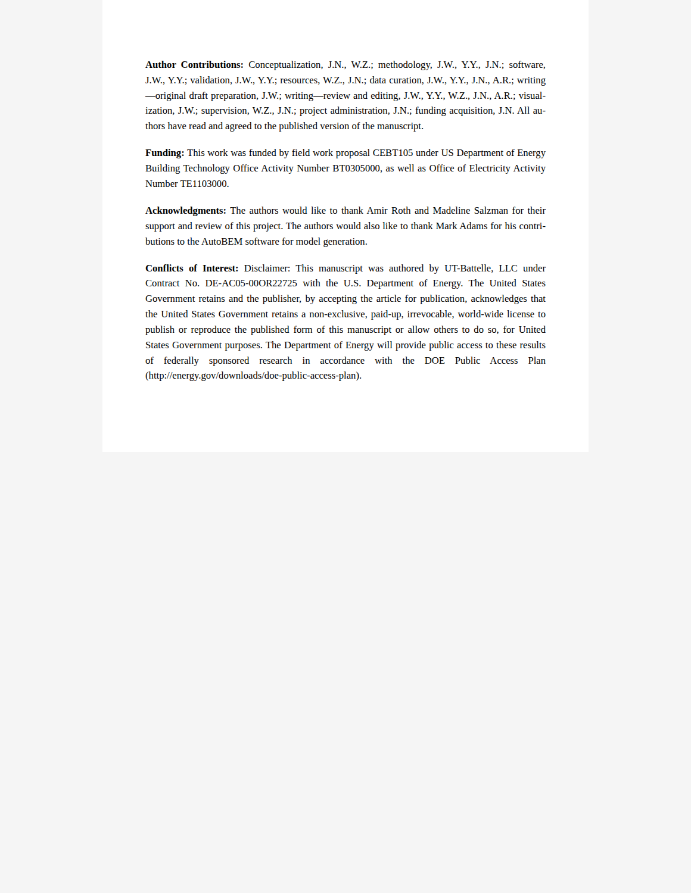Author Contributions: Conceptualization, J.N., W.Z.; methodology, J.W., Y.Y., J.N.; software, J.W., Y.Y.; validation, J.W., Y.Y.; resources, W.Z., J.N.; data curation, J.W., Y.Y., J.N., A.R.; writing—original draft preparation, J.W.; writing—review and editing, J.W., Y.Y., W.Z., J.N., A.R.; visualization, J.W.; supervision, W.Z., J.N.; project administration, J.N.; funding acquisition, J.N. All authors have read and agreed to the published version of the manuscript.
Funding: This work was funded by field work proposal CEBT105 under US Department of Energy Building Technology Office Activity Number BT0305000, as well as Office of Electricity Activity Number TE1103000.
Acknowledgments: The authors would like to thank Amir Roth and Madeline Salzman for their support and review of this project. The authors would also like to thank Mark Adams for his contributions to the AutoBEM software for model generation.
Conflicts of Interest: Disclaimer: This manuscript was authored by UT-Battelle, LLC under Contract No. DE-AC05-00OR22725 with the U.S. Department of Energy. The United States Government retains and the publisher, by accepting the article for publication, acknowledges that the United States Government retains a non-exclusive, paid-up, irrevocable, world-wide license to publish or reproduce the published form of this manuscript or allow others to do so, for United States Government purposes. The Department of Energy will provide public access to these results of federally sponsored research in accordance with the DOE Public Access Plan (http://energy.gov/downloads/doe-public-access-plan).